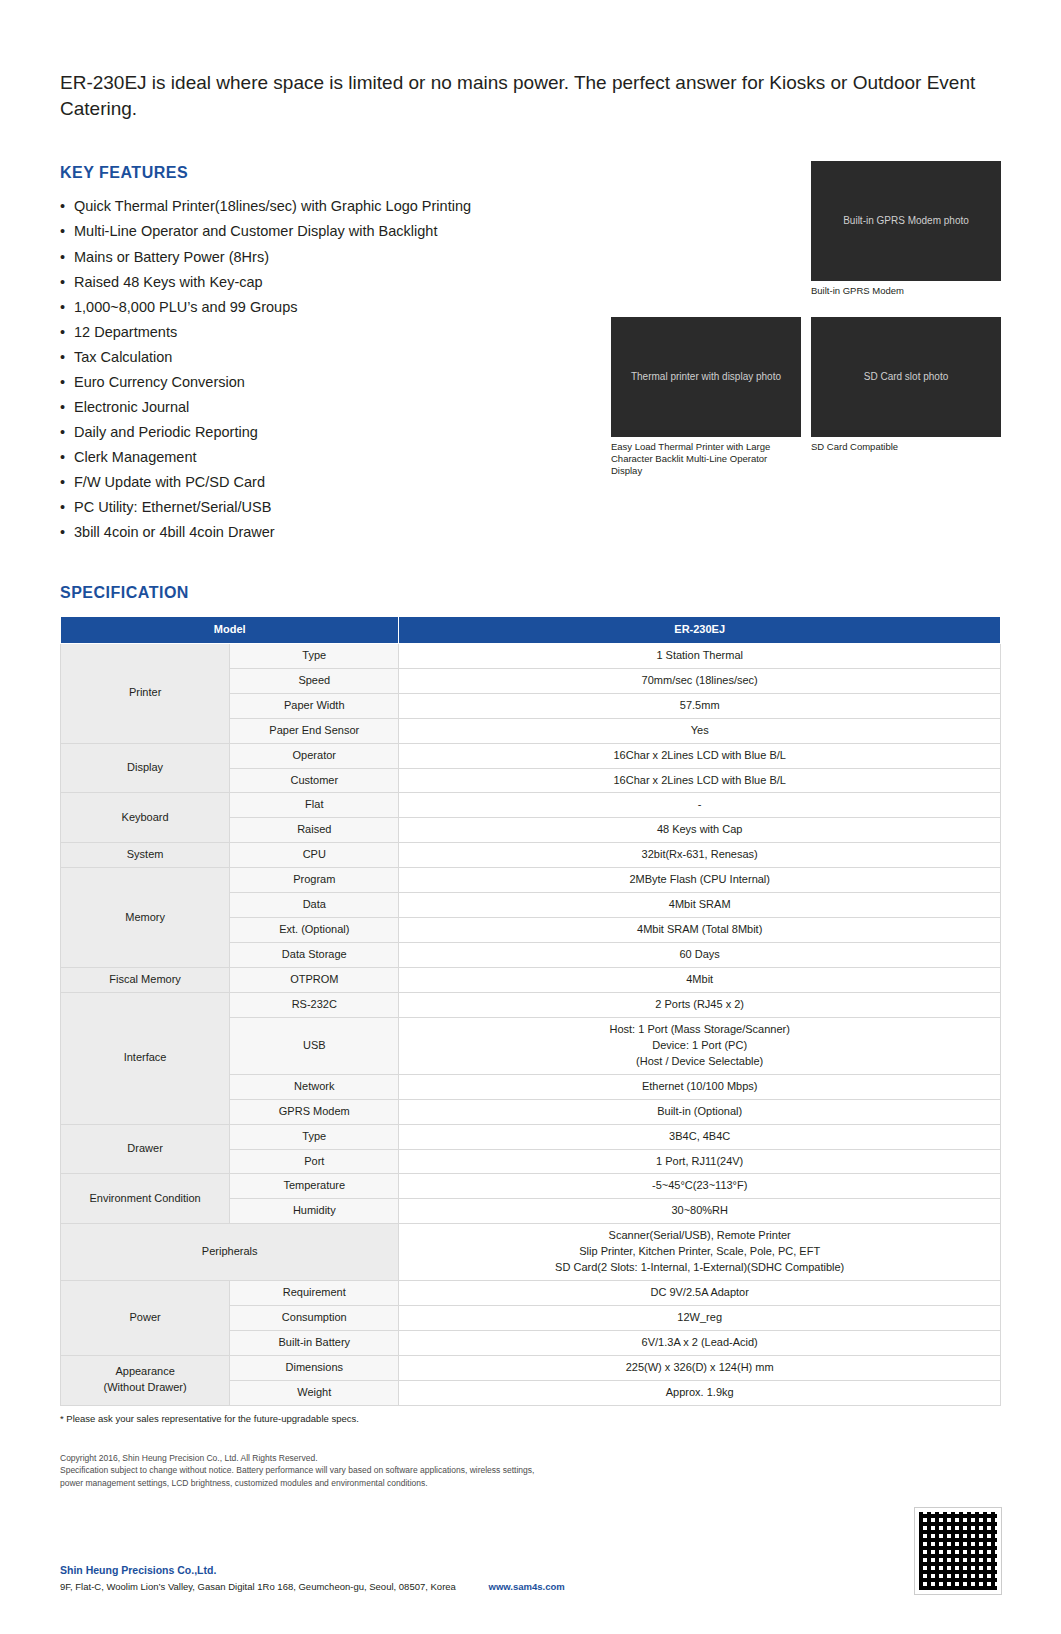ER-230EJ is ideal where space is limited or no mains power. The perfect answer for Kiosks or Outdoor Event Catering.
KEY FEATURES
Quick Thermal Printer(18lines/sec) with Graphic Logo Printing
Multi-Line Operator and Customer Display with Backlight
Mains or Battery Power (8Hrs)
Raised 48 Keys with Key-cap
1,000~8,000 PLU’s and 99 Groups
12 Departments
Tax Calculation
Euro Currency Conversion
Electronic Journal
Daily and Periodic Reporting
Clerk Management
F/W Update with PC/SD Card
PC Utility: Ethernet/Serial/USB
3bill 4coin or 4bill 4coin Drawer
Built-in GPRS Modem photo
Built-in GPRS Modem
Thermal printer with display photo
Easy Load Thermal Printer with Large Character Backlit Multi-Line Operator Display
SD Card slot photo
SD Card Compatible
SPECIFICATION
| Model | ER-230EJ |
| --- | --- |
| Printer | Type | 1 Station Thermal |
| Speed | 70mm/sec (18lines/sec) |
| Paper Width | 57.5mm |
| Paper End Sensor | Yes |
| Display | Operator | 16Char x 2Lines LCD with Blue B/L |
| Customer | 16Char x 2Lines LCD with Blue B/L |
| Keyboard | Flat | - |
| Raised | 48 Keys with Cap |
| System | CPU | 32bit(Rx-631, Renesas) |
| Memory | Program | 2MByte Flash (CPU Internal) |
| Data | 4Mbit SRAM |
| Ext. (Optional) | 4Mbit SRAM (Total 8Mbit) |
| Data Storage | 60 Days |
| Fiscal Memory | OTPROM | 4Mbit |
| Interface | RS-232C | 2 Ports (RJ45 x 2) |
| USB | Host: 1 Port (Mass Storage/Scanner) Device: 1 Port (PC) (Host / Device Selectable) |
| Network | Ethernet (10/100 Mbps) |
| GPRS Modem | Built-in (Optional) |
| Drawer | Type | 3B4C, 4B4C |
| Port | 1 Port, RJ11(24V) |
| Environment Condition | Temperature | -5~45°C(23~113°F) |
| Humidity | 30~80%RH |
| Peripherals | Scanner(Serial/USB), Remote Printer Slip Printer, Kitchen Printer, Scale, Pole, PC, EFT SD Card(2 Slots: 1-Internal, 1-External)(SDHC Compatible) |
| Power | Requirement | DC 9V/2.5A Adaptor |
| Consumption | 12W_reg |
| Built-in Battery | 6V/1.3A x 2 (Lead-Acid) |
| Appearance (Without Drawer) | Dimensions | 225(W) x 326(D) x 124(H) mm |
| Weight | Approx. 1.9kg |
* Please ask your sales representative for the future-upgradable specs.
Copyright 2016, Shin Heung Precision Co., Ltd. All Rights Reserved.
Specification subject to change without notice. Battery performance will vary based on software applications, wireless settings,
power management settings, LCD brightness, customized modules and environmental conditions.
Shin Heung Precisions Co.,Ltd.
9F, Flat-C, Woolim Lion’s Valley, Gasan Digital 1Ro 168, Geumcheon-gu, Seoul, 08507, Korea www.sam4s.com